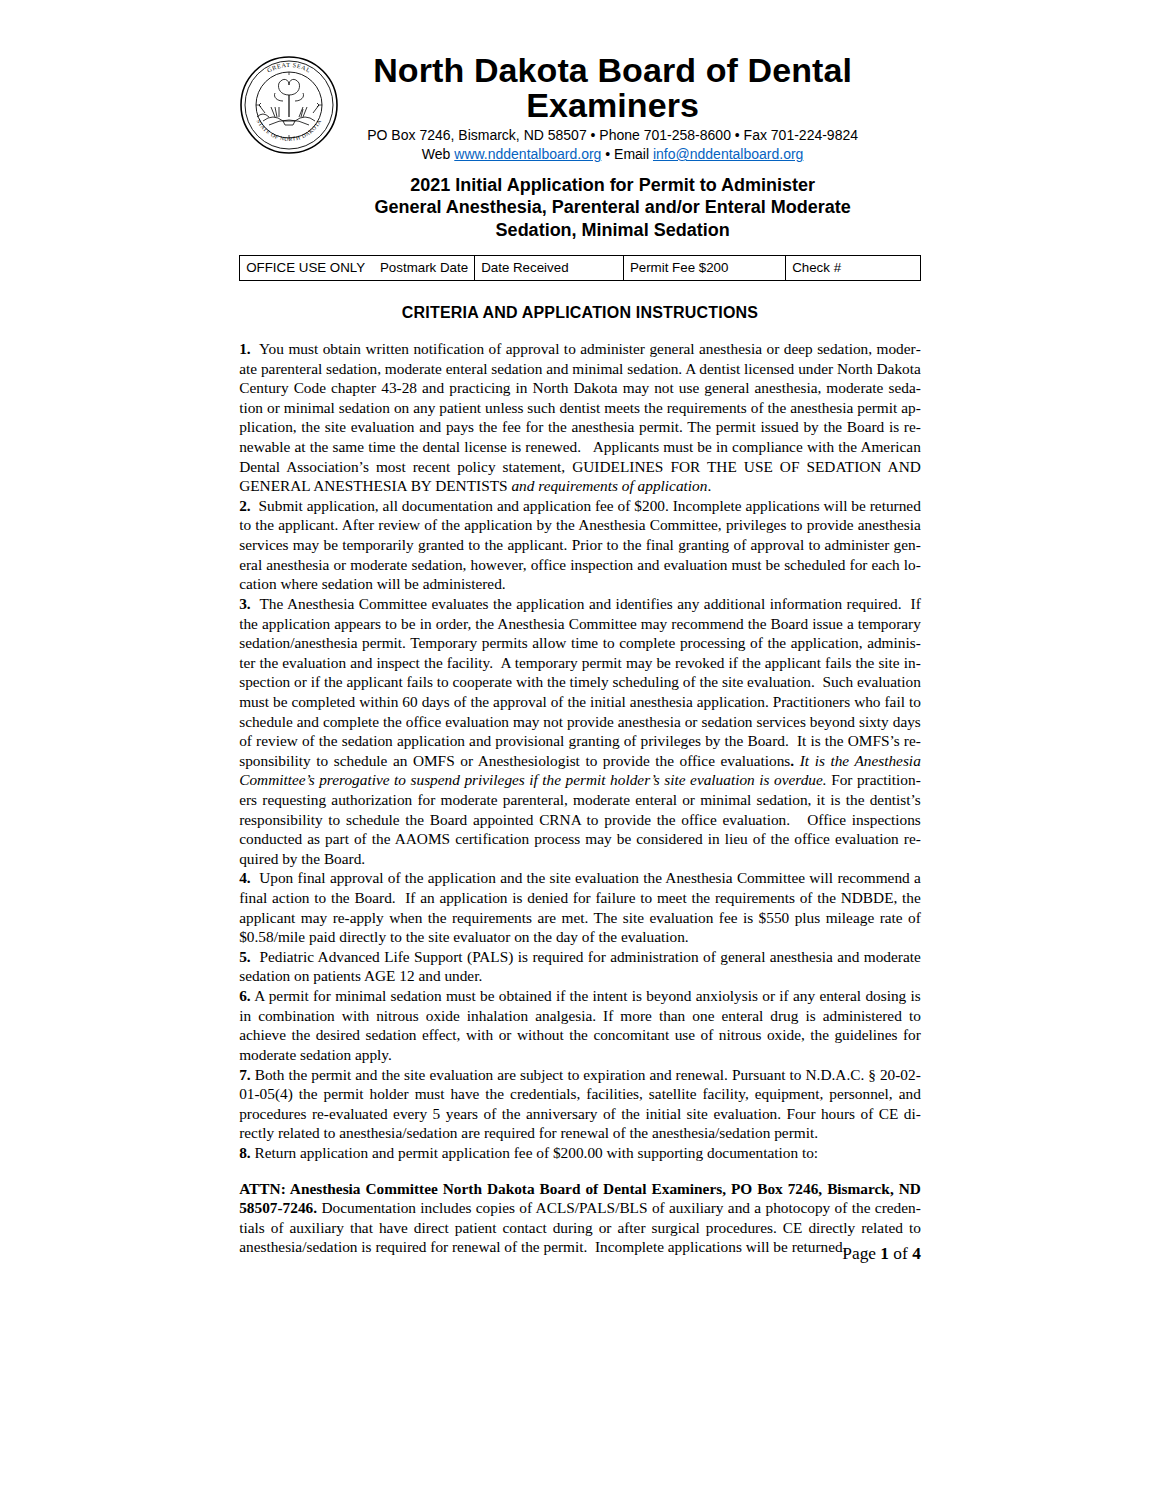GREAT SEAL STATE OF NORTH DAKOTA
North Dakota Board of Dental Examiners
PO Box 7246, Bismarck, ND 58507 • Phone 701-258-8600 • Fax 701-224-9824
Web www.nddentalboard.org • Email info@nddentalboard.org
2021 Initial Application for Permit to Administer
General Anesthesia, Parenteral and/or Enteral Moderate Sedation, Minimal Sedation
| OFFICE USE ONLY Postmark Date | Date Received | Permit Fee $200 | Check # |
CRITERIA AND APPLICATION INSTRUCTIONS
1. You must obtain written notification of approval to administer general anesthesia or deep sedation, moderate parenteral sedation, moderate enteral sedation and minimal sedation. A dentist licensed under North Dakota Century Code chapter 43-28 and practicing in North Dakota may not use general anesthesia, moderate sedation or minimal sedation on any patient unless such dentist meets the requirements of the anesthesia permit application, the site evaluation and pays the fee for the anesthesia permit. The permit issued by the Board is renewable at the same time the dental license is renewed. Applicants must be in compliance with the American Dental Association’s most recent policy statement, GUIDELINES FOR THE USE OF SEDATION AND GENERAL ANESTHESIA BY DENTISTS and requirements of application.
2. Submit application, all documentation and application fee of $200. Incomplete applications will be returned to the applicant. After review of the application by the Anesthesia Committee, privileges to provide anesthesia services may be temporarily granted to the applicant. Prior to the final granting of approval to administer general anesthesia or moderate sedation, however, office inspection and evaluation must be scheduled for each location where sedation will be administered.
3. The Anesthesia Committee evaluates the application and identifies any additional information required. If the application appears to be in order, the Anesthesia Committee may recommend the Board issue a temporary sedation/anesthesia permit. Temporary permits allow time to complete processing of the application, administer the evaluation and inspect the facility. A temporary permit may be revoked if the applicant fails the site inspection or if the applicant fails to cooperate with the timely scheduling of the site evaluation. Such evaluation must be completed within 60 days of the approval of the initial anesthesia application. Practitioners who fail to schedule and complete the office evaluation may not provide anesthesia or sedation services beyond sixty days of review of the sedation application and provisional granting of privileges by the Board. It is the OMFS’s responsibility to schedule an OMFS or Anesthesiologist to provide the office evaluations. It is the Anesthesia Committee’s prerogative to suspend privileges if the permit holder’s site evaluation is overdue. For practitioners requesting authorization for moderate parenteral, moderate enteral or minimal sedation, it is the dentist’s responsibility to schedule the Board appointed CRNA to provide the office evaluation. Office inspections conducted as part of the AAOMS certification process may be considered in lieu of the office evaluation required by the Board.
4. Upon final approval of the application and the site evaluation the Anesthesia Committee will recommend a final action to the Board. If an application is denied for failure to meet the requirements of the NDBDE, the applicant may re-apply when the requirements are met. The site evaluation fee is $550 plus mileage rate of $0.58/mile paid directly to the site evaluator on the day of the evaluation.
5. Pediatric Advanced Life Support (PALS) is required for administration of general anesthesia and moderate sedation on patients AGE 12 and under.
6. A permit for minimal sedation must be obtained if the intent is beyond anxiolysis or if any enteral dosing is in combination with nitrous oxide inhalation analgesia. If more than one enteral drug is administered to achieve the desired sedation effect, with or without the concomitant use of nitrous oxide, the guidelines for moderate sedation apply.
7. Both the permit and the site evaluation are subject to expiration and renewal. Pursuant to N.D.A.C. § 20-02-01-05(4) the permit holder must have the credentials, facilities, satellite facility, equipment, personnel, and procedures re-evaluated every 5 years of the anniversary of the initial site evaluation. Four hours of CE directly related to anesthesia/sedation are required for renewal of the anesthesia/sedation permit.
8. Return application and permit application fee of $200.00 with supporting documentation to:
ATTN: Anesthesia Committee North Dakota Board of Dental Examiners, PO Box 7246, Bismarck, ND 58507-7246. Documentation includes copies of ACLS/PALS/BLS of auxiliary and a photocopy of the credentials of auxiliary that have direct patient contact during or after surgical procedures. CE directly related to anesthesia/sedation is required for renewal of the permit. Incomplete applications will be returned.
Page 1 of 4